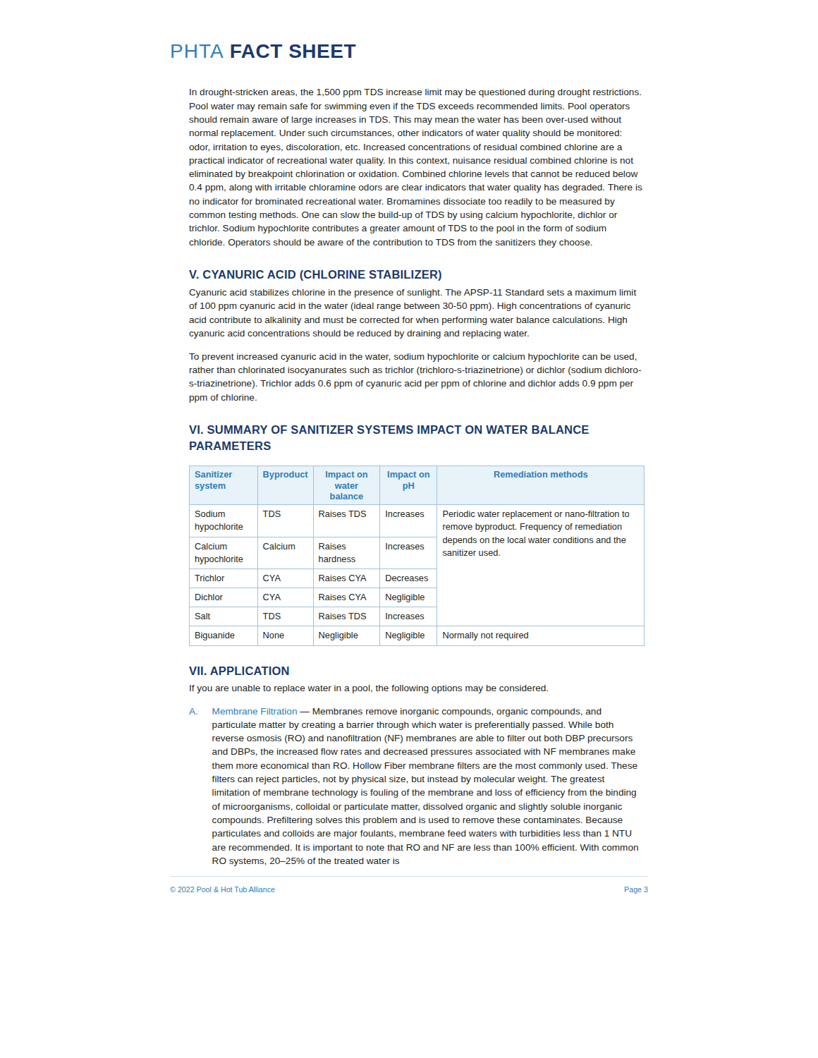PHTA FACT SHEET
In drought-stricken areas, the 1,500 ppm TDS increase limit may be questioned during drought restrictions. Pool water may remain safe for swimming even if the TDS exceeds recommended limits. Pool operators should remain aware of large increases in TDS. This may mean the water has been over-used without normal replacement. Under such circumstances, other indicators of water quality should be monitored: odor, irritation to eyes, discoloration, etc. Increased concentrations of residual combined chlorine are a practical indicator of recreational water quality. In this context, nuisance residual combined chlorine is not eliminated by breakpoint chlorination or oxidation. Combined chlorine levels that cannot be reduced below 0.4 ppm, along with irritable chloramine odors are clear indicators that water quality has degraded. There is no indicator for brominated recreational water. Bromamines dissociate too readily to be measured by common testing methods. One can slow the build-up of TDS by using calcium hypochlorite, dichlor or trichlor. Sodium hypochlorite contributes a greater amount of TDS to the pool in the form of sodium chloride. Operators should be aware of the contribution to TDS from the sanitizers they choose.
V. Cyanuric Acid (Chlorine Stabilizer)
Cyanuric acid stabilizes chlorine in the presence of sunlight. The APSP-11 Standard sets a maximum limit of 100 ppm cyanuric acid in the water (ideal range between 30-50 ppm). High concentrations of cyanuric acid contribute to alkalinity and must be corrected for when performing water balance calculations. High cyanuric acid concentrations should be reduced by draining and replacing water.
To prevent increased cyanuric acid in the water, sodium hypochlorite or calcium hypochlorite can be used, rather than chlorinated isocyanurates such as trichlor (trichloro-s-triazinetrione) or dichlor (sodium dichloro-s-triazinetrione). Trichlor adds 0.6 ppm of cyanuric acid per ppm of chlorine and dichlor adds 0.9 ppm per ppm of chlorine.
VI. Summary of Sanitizer Systems Impact on Water Balance Parameters
| Sanitizer system | Byproduct | Impact on water balance | Impact on pH | Remediation methods |
| --- | --- | --- | --- | --- |
| Sodium hypochlorite | TDS | Raises TDS | Increases | Periodic water replacement or nano-filtration to remove byproduct. Frequency of remediation depends on the local water conditions and the sanitizer used. |
| Calcium hypochlorite | Calcium | Raises hardness | Increases |
| Trichlor | CYA | Raises CYA | Decreases |
| Dichlor | CYA | Raises CYA | Negligible |
| Salt | TDS | Raises TDS | Increases |
| Biguanide | None | Negligible | Negligible | Normally not required |
VII. Application
If you are unable to replace water in a pool, the following options may be considered.
A.
Membrane Filtration — Membranes remove inorganic compounds, organic compounds, and particulate matter by creating a barrier through which water is preferentially passed. While both reverse osmosis (RO) and nanofiltration (NF) membranes are able to filter out both DBP precursors and DBPs, the increased flow rates and decreased pressures associated with NF membranes make them more economical than RO. Hollow Fiber membrane filters are the most commonly used. These filters can reject particles, not by physical size, but instead by molecular weight. The greatest limitation of membrane technology is fouling of the membrane and loss of efficiency from the binding of microorganisms, colloidal or particulate matter, dissolved organic and slightly soluble inorganic compounds. Prefiltering solves this problem and is used to remove these contaminates. Because particulates and colloids are major foulants, membrane feed waters with turbidities less than 1 NTU are recommended. It is important to note that RO and NF are less than 100% efficient. With common RO systems, 20–25% of the treated water is
© 2022 Pool & Hot Tub Alliance
Page 3